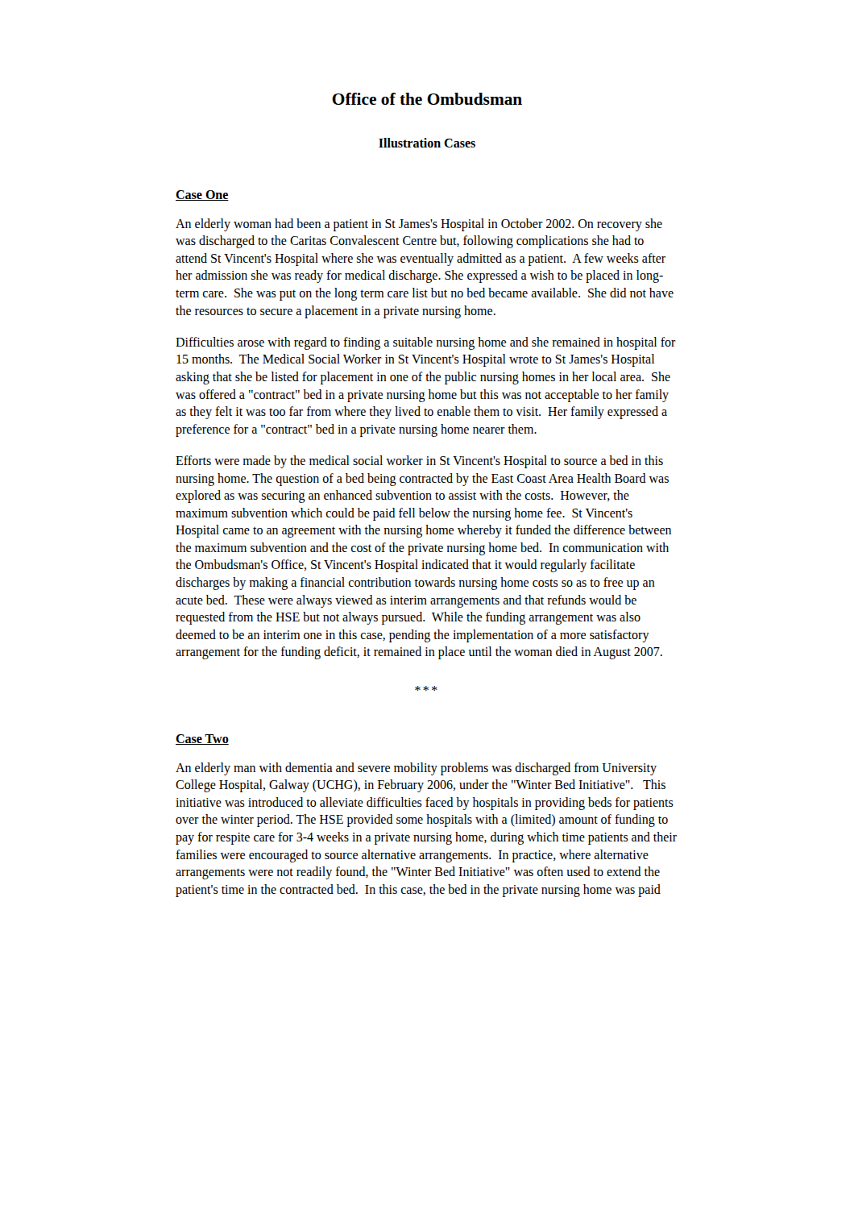Office of the Ombudsman
Illustration Cases
Case One
An elderly woman had been a patient in St James's Hospital in October 2002. On recovery she was discharged to the Caritas Convalescent Centre but, following complications she had to attend St Vincent's Hospital where she was eventually admitted as a patient. A few weeks after her admission she was ready for medical discharge. She expressed a wish to be placed in long-term care. She was put on the long term care list but no bed became available. She did not have the resources to secure a placement in a private nursing home.
Difficulties arose with regard to finding a suitable nursing home and she remained in hospital for 15 months. The Medical Social Worker in St Vincent's Hospital wrote to St James's Hospital asking that she be listed for placement in one of the public nursing homes in her local area. She was offered a "contract" bed in a private nursing home but this was not acceptable to her family as they felt it was too far from where they lived to enable them to visit. Her family expressed a preference for a "contract" bed in a private nursing home nearer them.
Efforts were made by the medical social worker in St Vincent's Hospital to source a bed in this nursing home. The question of a bed being contracted by the East Coast Area Health Board was explored as was securing an enhanced subvention to assist with the costs. However, the maximum subvention which could be paid fell below the nursing home fee. St Vincent's Hospital came to an agreement with the nursing home whereby it funded the difference between the maximum subvention and the cost of the private nursing home bed. In communication with the Ombudsman's Office, St Vincent's Hospital indicated that it would regularly facilitate discharges by making a financial contribution towards nursing home costs so as to free up an acute bed. These were always viewed as interim arrangements and that refunds would be requested from the HSE but not always pursued. While the funding arrangement was also deemed to be an interim one in this case, pending the implementation of a more satisfactory arrangement for the funding deficit, it remained in place until the woman died in August 2007.
***
Case Two
An elderly man with dementia and severe mobility problems was discharged from University College Hospital, Galway (UCHG), in February 2006, under the "Winter Bed Initiative". This initiative was introduced to alleviate difficulties faced by hospitals in providing beds for patients over the winter period. The HSE provided some hospitals with a (limited) amount of funding to pay for respite care for 3-4 weeks in a private nursing home, during which time patients and their families were encouraged to source alternative arrangements. In practice, where alternative arrangements were not readily found, the "Winter Bed Initiative" was often used to extend the patient's time in the contracted bed. In this case, the bed in the private nursing home was paid